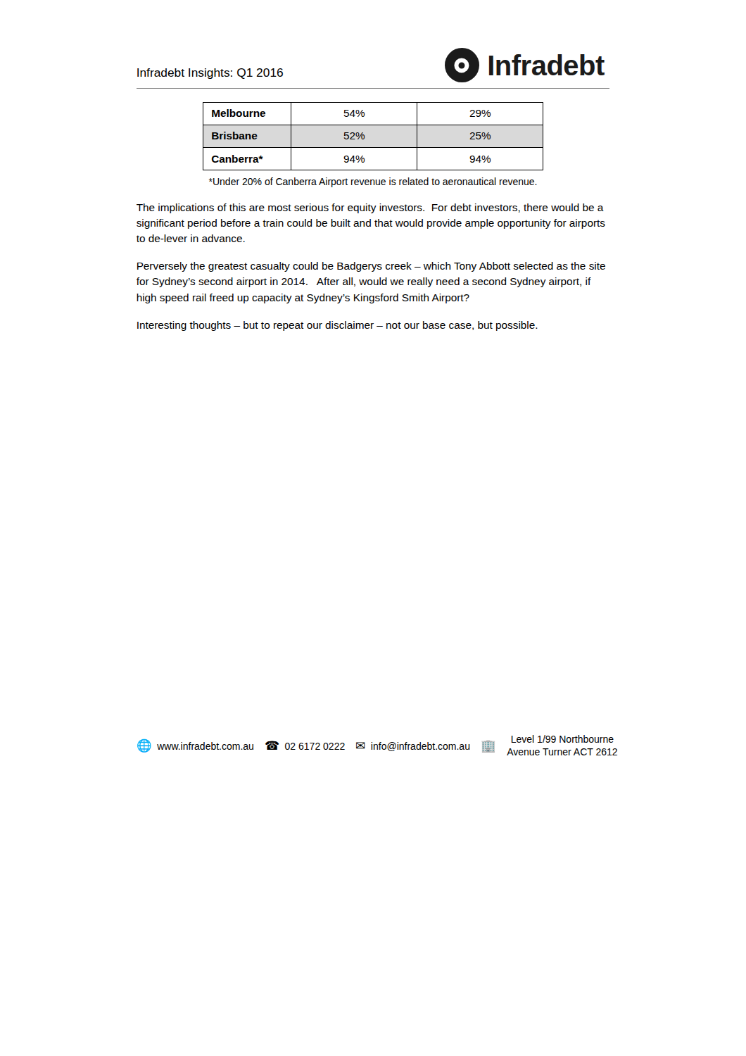Infradebt Insights: Q1 2016
Infradebt
| Melbourne | 54% | 29% |
| Brisbane | 52% | 25% |
| Canberra* | 94% | 94% |
*Under 20% of Canberra Airport revenue is related to aeronautical revenue.
The implications of this are most serious for equity investors. For debt investors, there would be a significant period before a train could be built and that would provide ample opportunity for airports to de-lever in advance.
Perversely the greatest casualty could be Badgerys creek – which Tony Abbott selected as the site for Sydney’s second airport in 2014. After all, would we really need a second Sydney airport, if high speed rail freed up capacity at Sydney’s Kingsford Smith Airport?
Interesting thoughts – but to repeat our disclaimer – not our base case, but possible.
🌐www.infradebt.com.au
☎02 6172 0222
✉info@infradebt.com.au
🏢
Level 1/99 Northbourne
Avenue Turner ACT 2612